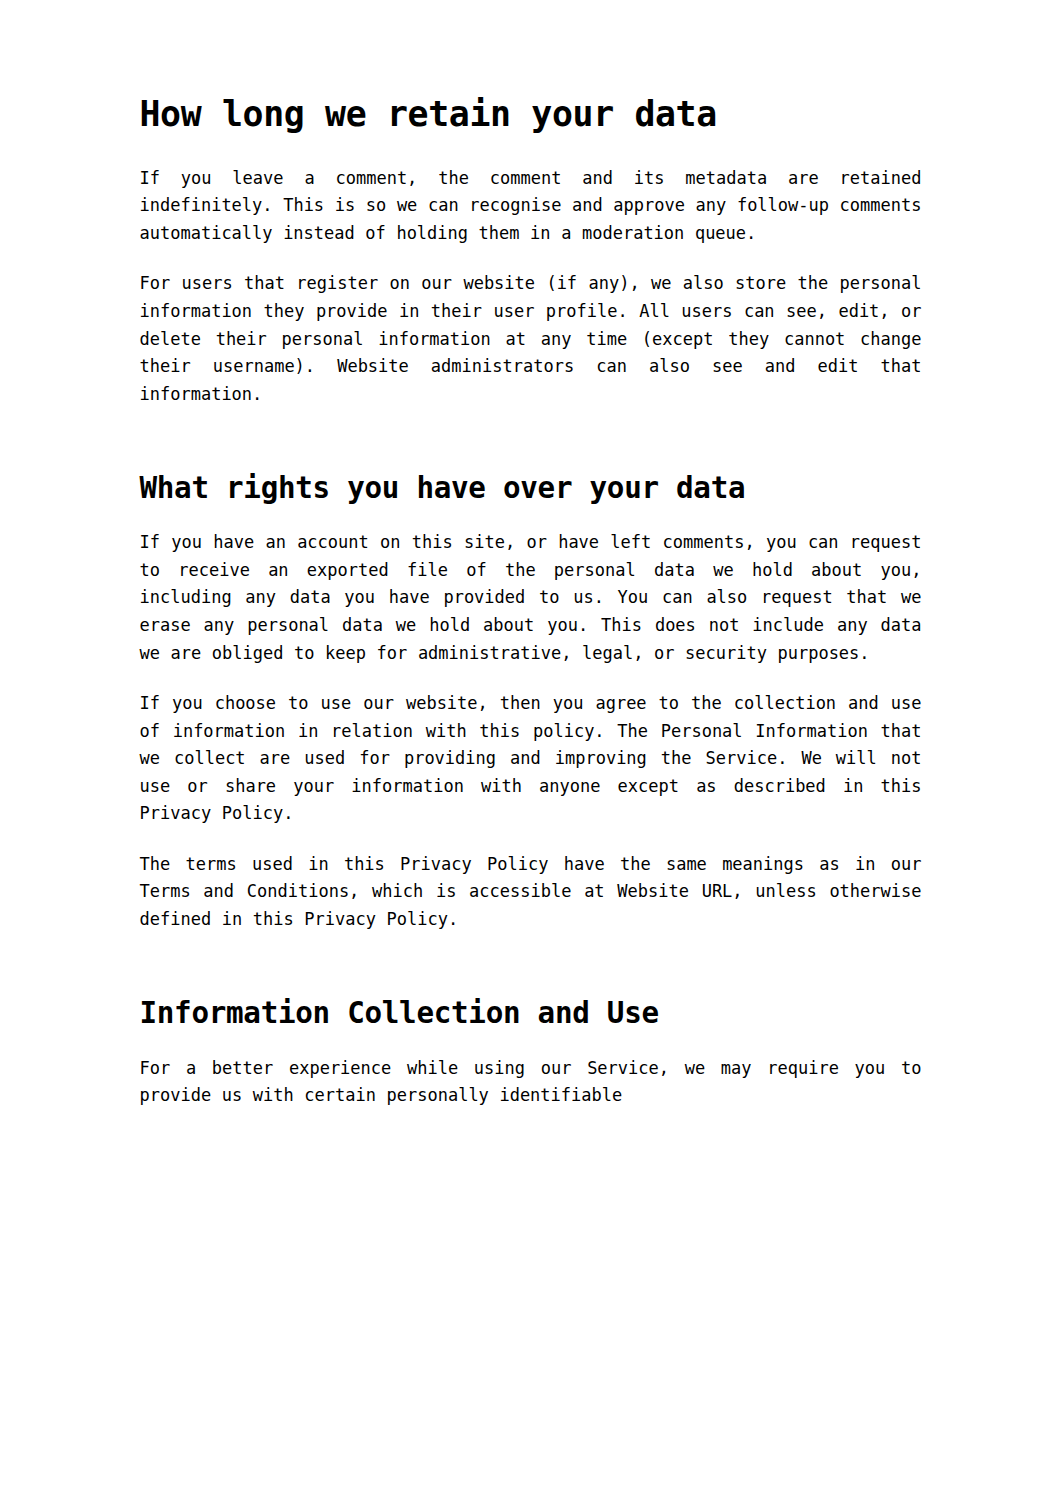How long we retain your data
If you leave a comment, the comment and its metadata are retained indefinitely. This is so we can recognise and approve any follow-up comments automatically instead of holding them in a moderation queue.
For users that register on our website (if any), we also store the personal information they provide in their user profile. All users can see, edit, or delete their personal information at any time (except they cannot change their username). Website administrators can also see and edit that information.
What rights you have over your data
If you have an account on this site, or have left comments, you can request to receive an exported file of the personal data we hold about you, including any data you have provided to us. You can also request that we erase any personal data we hold about you. This does not include any data we are obliged to keep for administrative, legal, or security purposes.
If you choose to use our website, then you agree to the collection and use of information in relation with this policy. The Personal Information that we collect are used for providing and improving the Service. We will not use or share your information with anyone except as described in this Privacy Policy.
The terms used in this Privacy Policy have the same meanings as in our Terms and Conditions, which is accessible at Website URL, unless otherwise defined in this Privacy Policy.
Information Collection and Use
For a better experience while using our Service, we may require you to provide us with certain personally identifiable